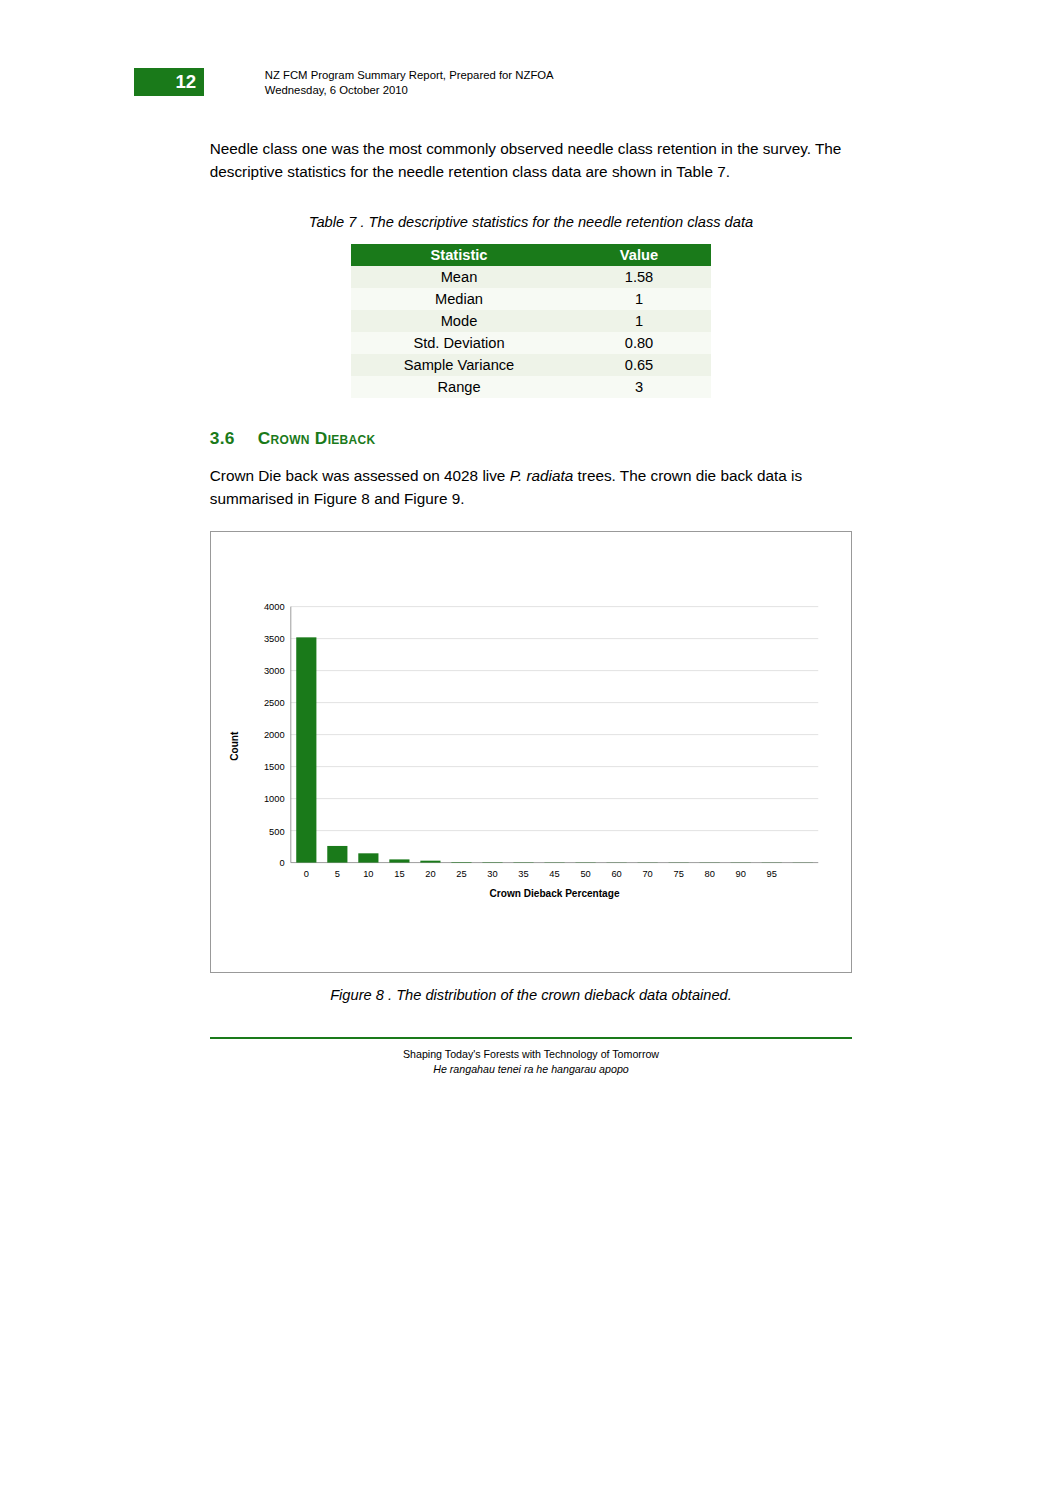12
NZ FCM Program Summary Report, Prepared for NZFOA
Wednesday, 6 October 2010
Needle class one was the most commonly observed needle class retention in the survey. The descriptive statistics for the needle retention class data are shown in Table 7.
Table 7 . The descriptive statistics for the needle retention class data
| Statistic | Value |
| --- | --- |
| Mean | 1.58 |
| Median | 1 |
| Mode | 1 |
| Std. Deviation | 0.80 |
| Sample Variance | 0.65 |
| Range | 3 |
3.6 Crown Dieback
Crown Die back was assessed on 4028 live P. radiata trees. The crown die back data is summarised in Figure 8 and Figure 9.
Count 4000 3500 3000 2500 2000 1500 1000 500 0 0 5 10 15 20 25 30 35 45 50 60 70 75 80 90 95 Crown Dieback Percentage
Figure 8 . The distribution of the crown dieback data obtained.
Shaping Today's Forests with Technology of Tomorrow
He rangahau tenei ra he hangarau apopo